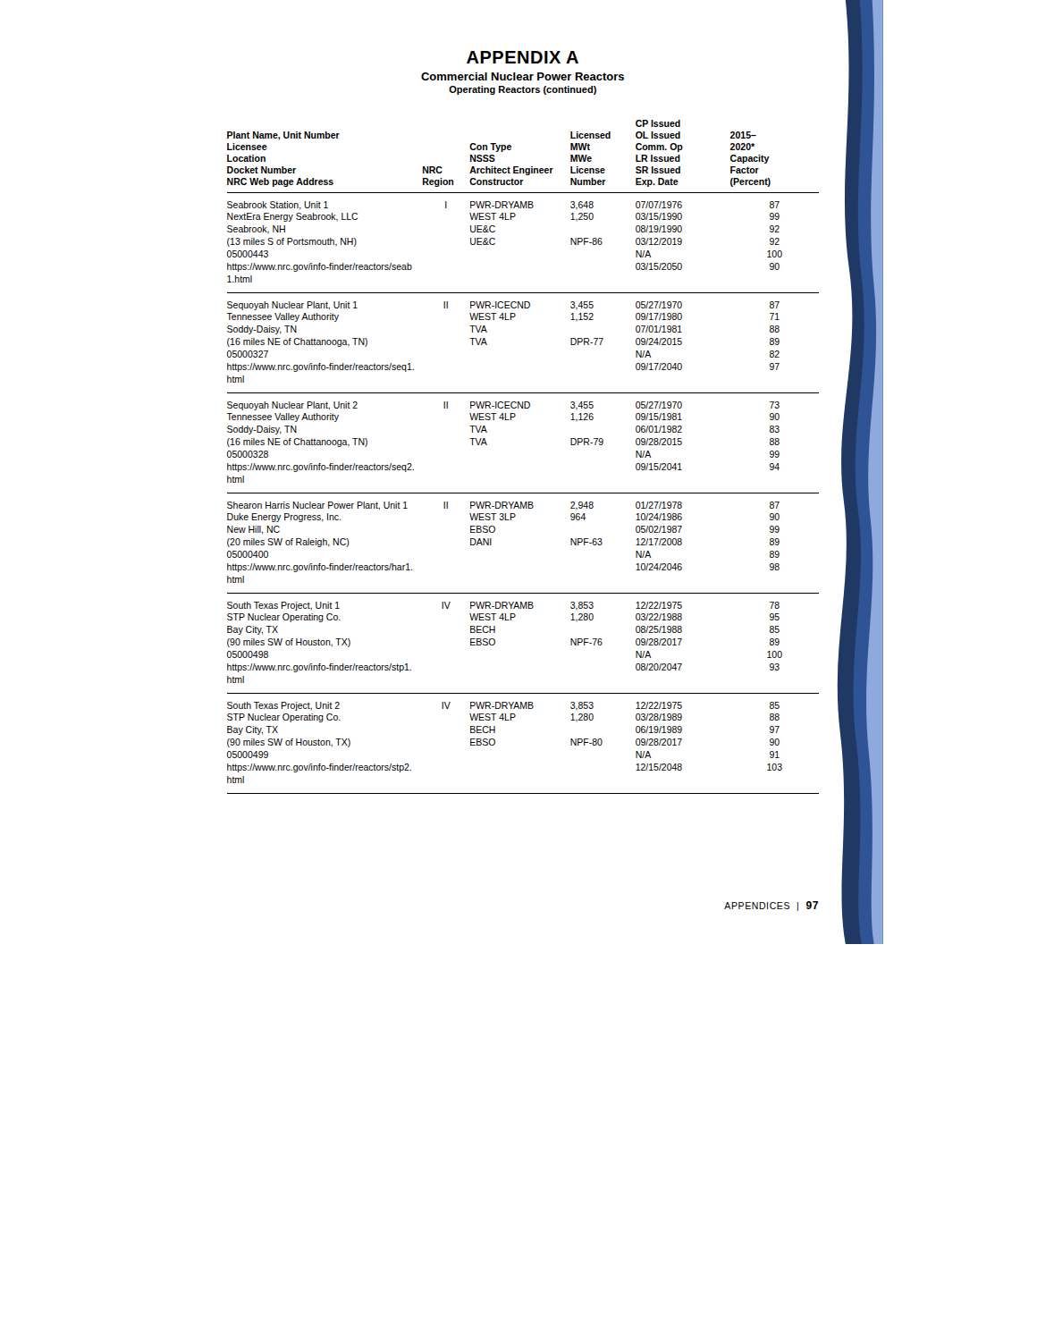APPENDIX A
Commercial Nuclear Power Reactors
Operating Reactors (continued)
| Plant Name, Unit Number Licensee Location Docket Number NRC Web page Address | NRC Region | Con Type NSSS Architect Engineer Constructor | Licensed MWt MWe License Number | CP Issued OL Issued Comm. Op LR Issued SR Issued Exp. Date | 2015– 2020* Capacity Factor (Percent) |
| --- | --- | --- | --- | --- | --- |
| Seabrook Station, Unit 1 NextEra Energy Seabrook, LLC Seabrook, NH (13 miles S of Portsmouth, NH) 05000443 https://www.nrc.gov/info-finder/reactors/seab1.html | I | PWR-DRYAMB WEST 4LP UE&C UE&C | 3,648 1,250 NPF-86 | 07/07/1976 03/15/1990 08/19/1990 03/12/2019 N/A 03/15/2050 | 87 99 92 92 100 90 |
| Sequoyah Nuclear Plant, Unit 1 Tennessee Valley Authority Soddy-Daisy, TN (16 miles NE of Chattanooga, TN) 05000327 https://www.nrc.gov/info-finder/reactors/seq1.html | II | PWR-ICECND WEST 4LP TVA TVA | 3,455 1,152 DPR-77 | 05/27/1970 09/17/1980 07/01/1981 09/24/2015 N/A 09/17/2040 | 87 71 88 89 82 97 |
| Sequoyah Nuclear Plant, Unit 2 Tennessee Valley Authority Soddy-Daisy, TN (16 miles NE of Chattanooga, TN) 05000328 https://www.nrc.gov/info-finder/reactors/seq2.html | II | PWR-ICECND WEST 4LP TVA TVA | 3,455 1,126 DPR-79 | 05/27/1970 09/15/1981 06/01/1982 09/28/2015 N/A 09/15/2041 | 73 90 83 88 99 94 |
| Shearon Harris Nuclear Power Plant, Unit 1 Duke Energy Progress, Inc. New Hill, NC (20 miles SW of Raleigh, NC) 05000400 https://www.nrc.gov/info-finder/reactors/har1.html | II | PWR-DRYAMB WEST 3LP EBSO DANI | 2,948 964 NPF-63 | 01/27/1978 10/24/1986 05/02/1987 12/17/2008 N/A 10/24/2046 | 87 90 99 89 89 98 |
| South Texas Project, Unit 1 STP Nuclear Operating Co. Bay City, TX (90 miles SW of Houston, TX) 05000498 https://www.nrc.gov/info-finder/reactors/stp1.html | IV | PWR-DRYAMB WEST 4LP BECH EBSO | 3,853 1,280 NPF-76 | 12/22/1975 03/22/1988 08/25/1988 09/28/2017 N/A 08/20/2047 | 78 95 85 89 100 93 |
| South Texas Project, Unit 2 STP Nuclear Operating Co. Bay City, TX (90 miles SW of Houston, TX) 05000499 https://www.nrc.gov/info-finder/reactors/stp2.html | IV | PWR-DRYAMB WEST 4LP BECH EBSO | 3,853 1,280 NPF-80 | 12/22/1975 03/28/1989 06/19/1989 09/28/2017 N/A 12/15/2048 | 85 88 97 90 91 103 |
APPENDICES | 97